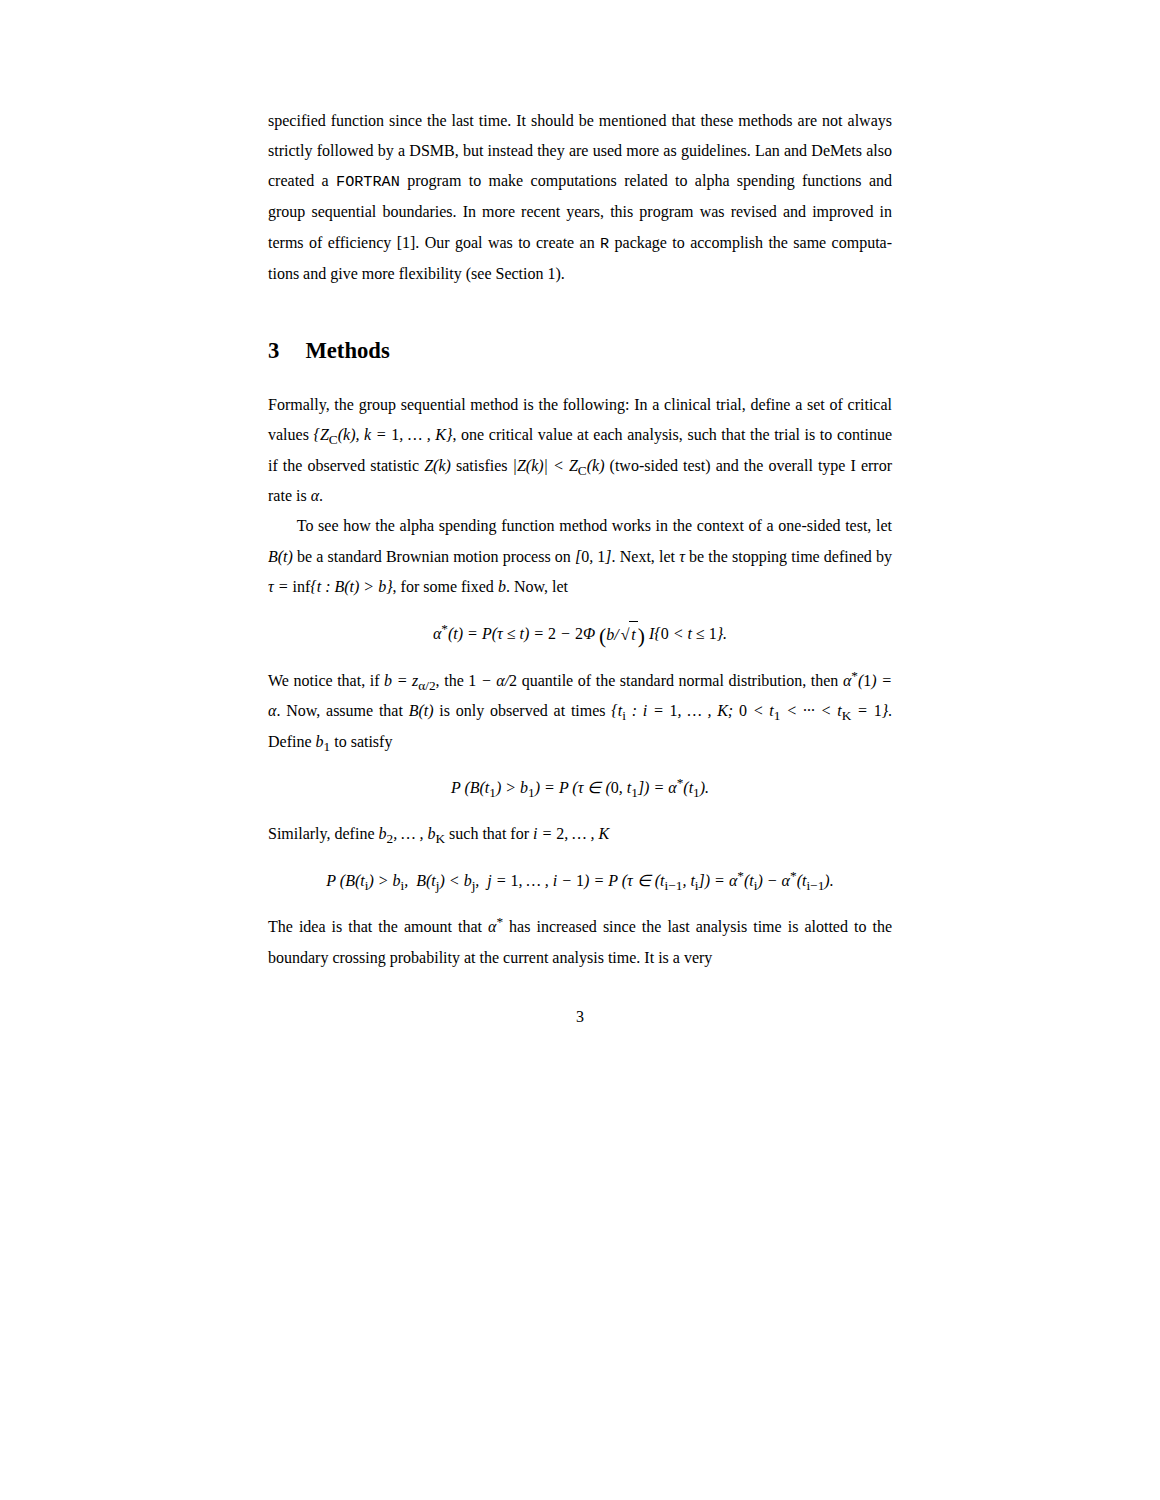specified function since the last time. It should be mentioned that these methods are not always strictly followed by a DSMB, but instead they are used more as guidelines. Lan and DeMets also created a FORTRAN program to make computations related to alpha spending functions and group sequential boundaries. In more recent years, this program was revised and improved in terms of efficiency [1]. Our goal was to create an R package to accomplish the same computations and give more flexibility (see Section 1).
3 Methods
Formally, the group sequential method is the following: In a clinical trial, define a set of critical values {ZC(k), k = 1, … , K}, one critical value at each analysis, such that the trial is to continue if the observed statistic Z(k) satisfies |Z(k)| < ZC(k) (two-sided test) and the overall type I error rate is α.
To see how the alpha spending function method works in the context of a one-sided test, let B(t) be a standard Brownian motion process on [0, 1]. Next, let τ be the stopping time defined by τ = inf{t : B(t) > b}, for some fixed b. Now, let
α*(t) = P(τ ≤ t) = 2 − 2 Φ (b/t) I{0 < t ≤ 1}.
We notice that, if b = zα/2, the 1 − α/2 quantile of the standard normal distribution, then α*(1) = α. Now, assume that B(t) is only observed at times {ti : i = 1, … , K; 0 < t1 < ··· < tK = 1}. Define b1 to satisfy
P (B(t1) > b1) = P (τ ∈ (0, t1]) = α*(t1).
Similarly, define b2, … , bK such that for i = 2, … , K
P (B(ti) > bi, B(tj) < bj, j = 1, … , i − 1) = P (τ ∈ (ti−1, ti]) = α*(ti) − α*(ti−1).
The idea is that the amount that α* has increased since the last analysis time is alotted to the boundary crossing probability at the current analysis time. It is a very
3